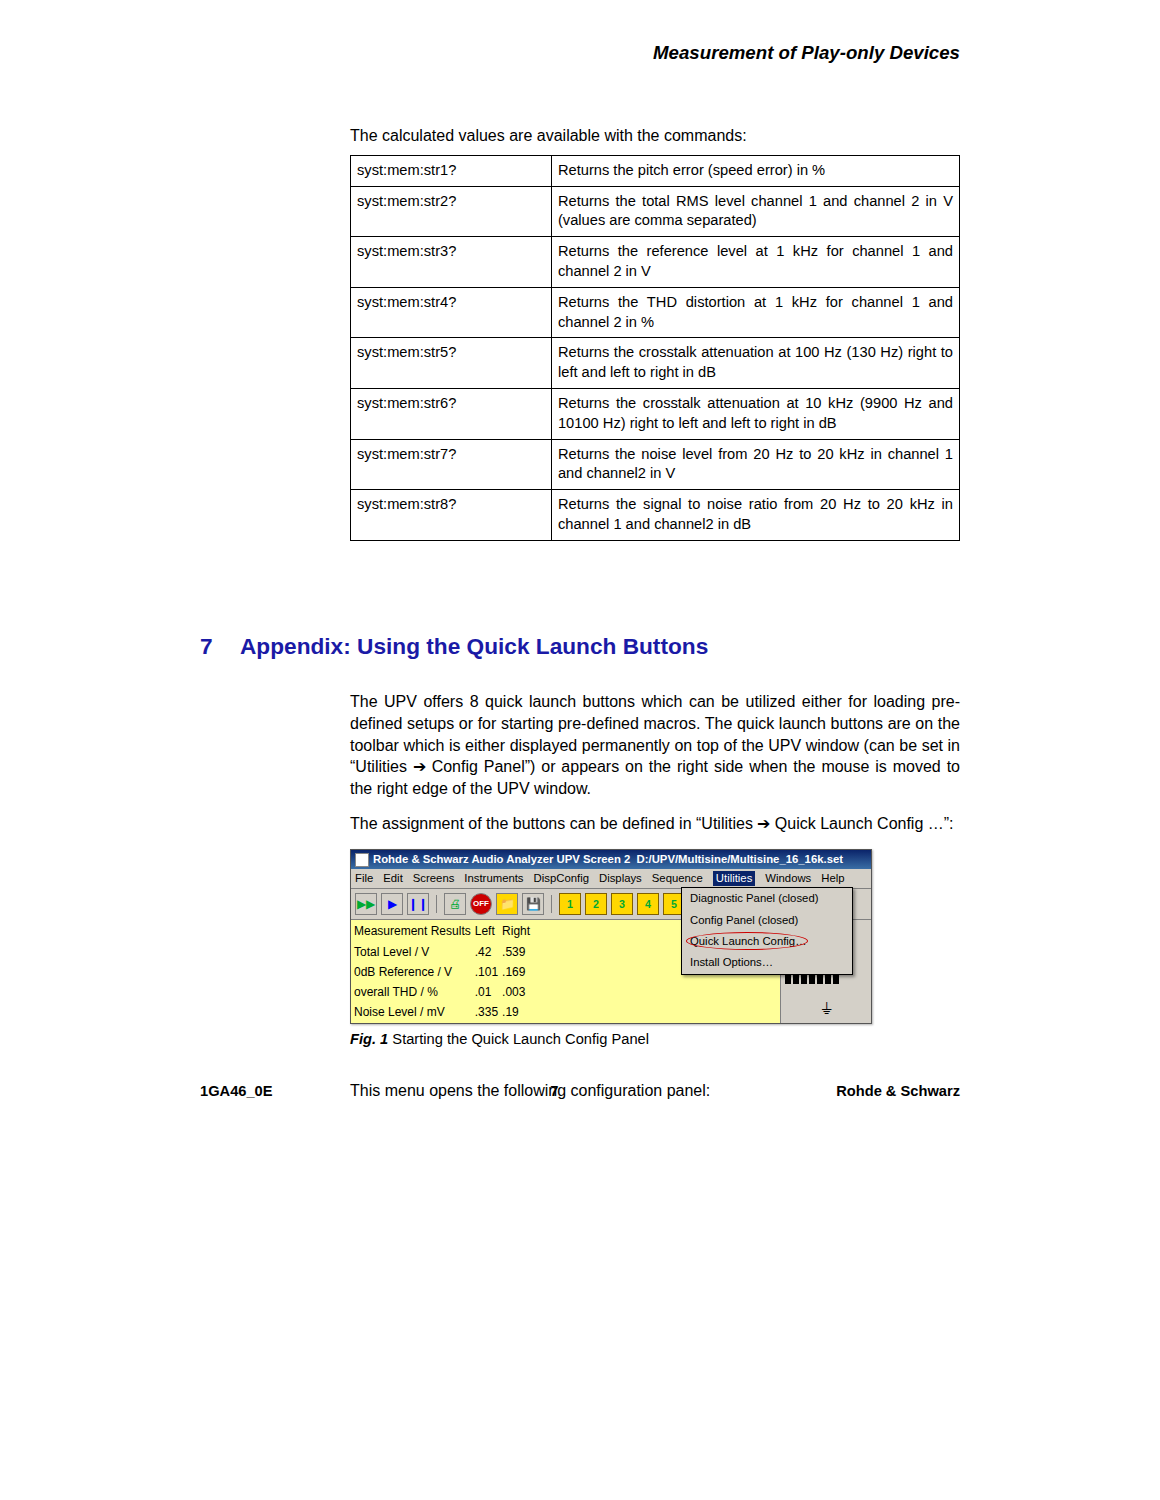Measurement of Play-only Devices
The calculated values are available with the commands:
| syst:mem:str1? | Returns the pitch error (speed error) in % |
| syst:mem:str2? | Returns the total RMS level channel 1 and channel 2 in V (values are comma separated) |
| syst:mem:str3? | Returns the reference level at 1 kHz for channel 1 and channel 2 in V |
| syst:mem:str4? | Returns the THD distortion at 1 kHz for channel 1 and channel 2 in % |
| syst:mem:str5? | Returns the crosstalk attenuation at 100 Hz (130 Hz) right to left and left to right in dB |
| syst:mem:str6? | Returns the crosstalk attenuation at 10 kHz (9900 Hz and 10100 Hz) right to left and left to right in dB |
| syst:mem:str7? | Returns the noise level from 20 Hz to 20 kHz in channel 1 and channel2 in V |
| syst:mem:str8? | Returns the signal to noise ratio from 20 Hz to 20 kHz in channel 1 and channel2 in dB |
7 Appendix: Using the Quick Launch Buttons
The UPV offers 8 quick launch buttons which can be utilized either for loading pre-defined setups or for starting pre-defined macros. The quick launch buttons are on the toolbar which is either displayed permanently on top of the UPV window (can be set in “Utilities ➔ Config Panel”) or appears on the right side when the mouse is moved to the right edge of the UPV window.
The assignment of the buttons can be defined in “Utilities ➔ Quick Launch Config …”:
Rohde & Schwarz Audio Analyzer UPV Screen 2 D:/UPV/Multisine/Multisine_16_16k.set
File Edit Screens Instruments DispConfig Displays Sequence Utilities Windows Help
▶▶
▶
❙❙
🖨
OFF
📁
💾
1
2
3
4
5
Diagnostic Panel (closed)
Config Panel (closed)
Quick Launch Config…
Install Options…
| Measurement Results | Left | Right |
| Total Level / V | .42 | .539 |
| 0dB Reference / V | .101 | .169 |
| overall THD / % | .01 | .003 |
| Noise Level / mV | .335 | .19 |
⏚
Fig. 1 Starting the Quick Launch Config Panel
This menu opens the following configuration panel:
1GA46_0E
7
Rohde & Schwarz